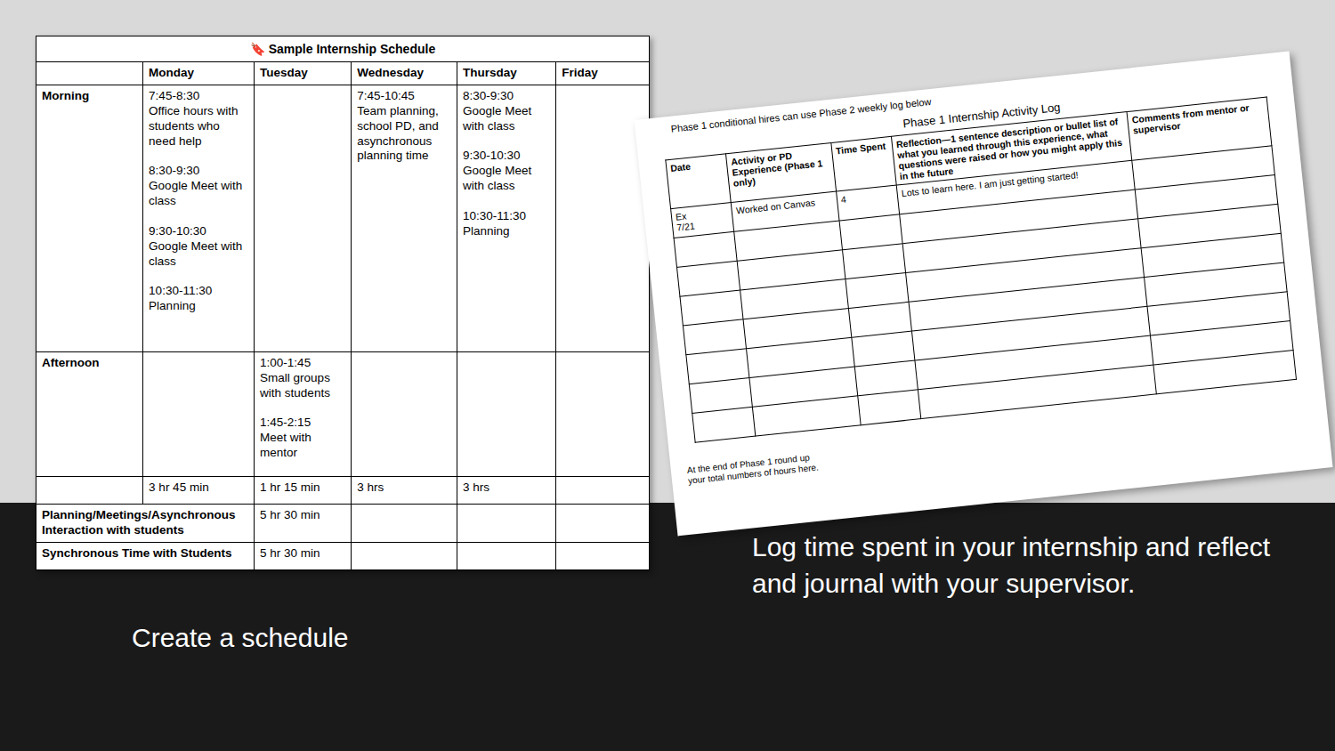🔖 Sample Internship Schedule
| | Monday | Tuesday | Wednesday | Thursday | Friday |
| --- | --- | --- | --- | --- | --- |
| Morning | 7:45-8:30 Office hours with students who need help 8:30-9:30 Google Meet with class 9:30-10:30 Google Meet with class 10:30-11:30 Planning | | 7:45-10:45 Team planning, school PD, and asynchronous planning time | 8:30-9:30 Google Meet with class 9:30-10:30 Google Meet with class 10:30-11:30 Planning | |
| Afternoon | | 1:00-1:45 Small groups with students 1:45-2:15 Meet with mentor | | | |
| | 3 hr 45 min | 1 hr 15 min | 3 hrs | 3 hrs | |
| Planning/Meetings/Asynchronous Interaction with students | 5 hr 30 min | | | |
| Synchronous Time with Students | 5 hr 30 min | | | |
Create a schedule
Phase 1 conditional hires can use Phase 2 weekly log below
Phase 1 Internship Activity Log
| Date | Activity or PD Experience (Phase 1 only) | Time Spent | Reflection—1 sentence description or bullet list of what you learned through this experience, what questions were raised or how you might apply this in the future | Comments from mentor or supervisor |
| --- | --- | --- | --- | --- |
| Ex 7/21 | Worked on Canvas | 4 | Lots to learn here. I am just getting started! | |
At the end of Phase 1 round up your total numbers of hours here.
Use the Log
Log time spent in your internship and reflect and journal with your supervisor.